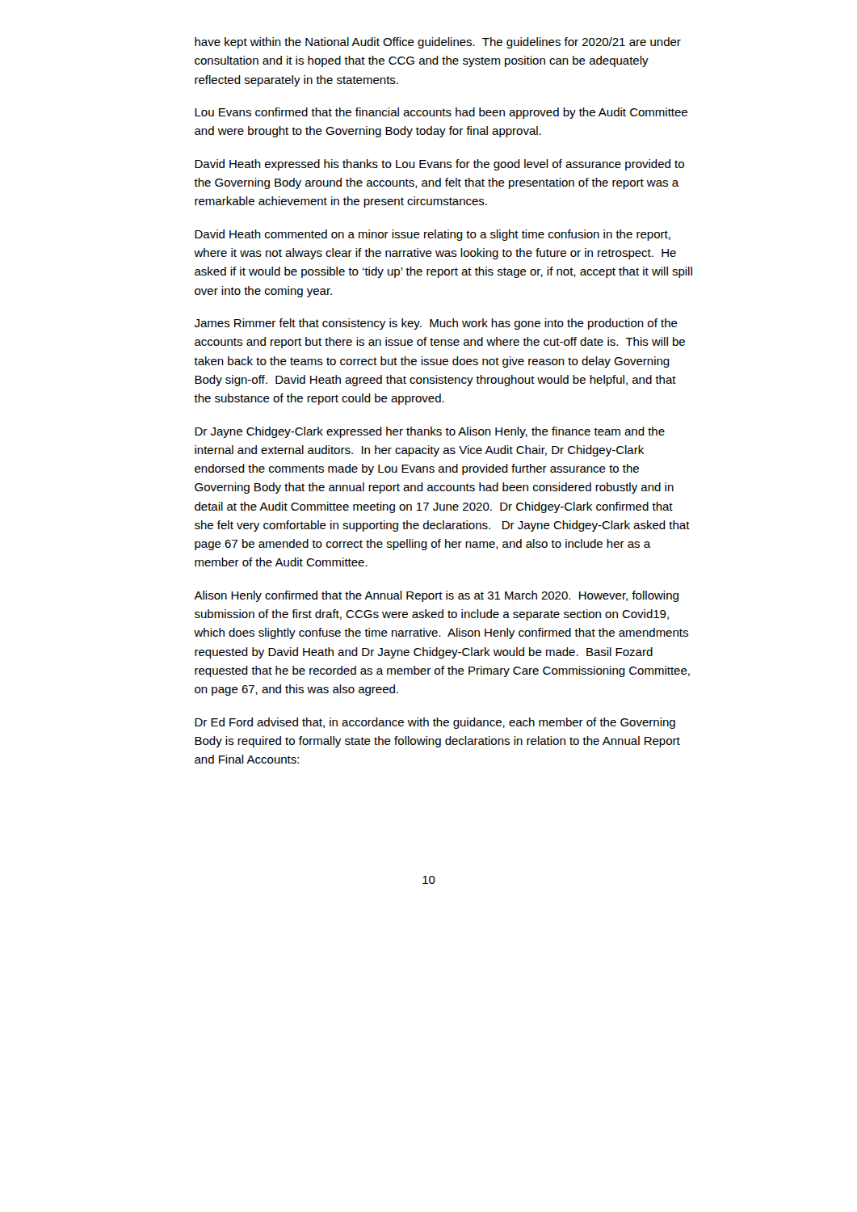have kept within the National Audit Office guidelines. The guidelines for 2020/21 are under consultation and it is hoped that the CCG and the system position can be adequately reflected separately in the statements.
Lou Evans confirmed that the financial accounts had been approved by the Audit Committee and were brought to the Governing Body today for final approval.
David Heath expressed his thanks to Lou Evans for the good level of assurance provided to the Governing Body around the accounts, and felt that the presentation of the report was a remarkable achievement in the present circumstances.
David Heath commented on a minor issue relating to a slight time confusion in the report, where it was not always clear if the narrative was looking to the future or in retrospect. He asked if it would be possible to ‘tidy up’ the report at this stage or, if not, accept that it will spill over into the coming year.
James Rimmer felt that consistency is key. Much work has gone into the production of the accounts and report but there is an issue of tense and where the cut-off date is. This will be taken back to the teams to correct but the issue does not give reason to delay Governing Body sign-off. David Heath agreed that consistency throughout would be helpful, and that the substance of the report could be approved.
Dr Jayne Chidgey-Clark expressed her thanks to Alison Henly, the finance team and the internal and external auditors. In her capacity as Vice Audit Chair, Dr Chidgey-Clark endorsed the comments made by Lou Evans and provided further assurance to the Governing Body that the annual report and accounts had been considered robustly and in detail at the Audit Committee meeting on 17 June 2020. Dr Chidgey-Clark confirmed that she felt very comfortable in supporting the declarations. Dr Jayne Chidgey-Clark asked that page 67 be amended to correct the spelling of her name, and also to include her as a member of the Audit Committee.
Alison Henly confirmed that the Annual Report is as at 31 March 2020. However, following submission of the first draft, CCGs were asked to include a separate section on Covid19, which does slightly confuse the time narrative. Alison Henly confirmed that the amendments requested by David Heath and Dr Jayne Chidgey-Clark would be made. Basil Fozard requested that he be recorded as a member of the Primary Care Commissioning Committee, on page 67, and this was also agreed.
Dr Ed Ford advised that, in accordance with the guidance, each member of the Governing Body is required to formally state the following declarations in relation to the Annual Report and Final Accounts:
10